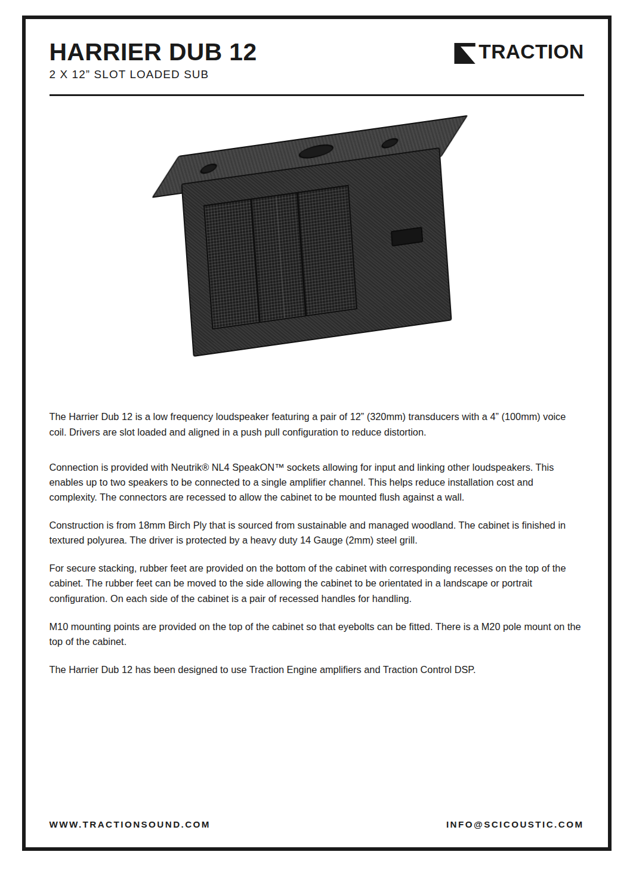Harrier Dub 12
2 x 12” Slot Loaded Sub
Traction
Harrier Dub 12 low frequency loudspeaker cabinet
The Harrier Dub 12 is a low frequency loudspeaker featuring a pair of 12” (320mm) transducers with a 4” (100mm) voice coil. Drivers are slot loaded and aligned in a push pull configuration to reduce distortion.
Connection is provided with Neutrik® NL4 SpeakON™ sockets allowing for input and linking other loudspeakers. This enables up to two speakers to be connected to a single amplifier channel. This helps reduce installation cost and complexity. The connectors are recessed to allow the cabinet to be mounted flush against a wall.
Construction is from 18mm Birch Ply that is sourced from sustainable and managed woodland. The cabinet is finished in textured polyurea. The driver is protected by a heavy duty 14 Gauge (2mm) steel grill.
For secure stacking, rubber feet are provided on the bottom of the cabinet with corresponding recesses on the top of the cabinet. The rubber feet can be moved to the side allowing the cabinet to be orientated in a landscape or portrait configuration. On each side of the cabinet is a pair of recessed handles for handling.
M10 mounting points are provided on the top of the cabinet so that eyebolts can be fitted. There is a M20 pole mount on the top of the cabinet.
The Harrier Dub 12 has been designed to use Traction Engine amplifiers and Traction Control DSP.
www.tractionsound.com info@scicoustic.com